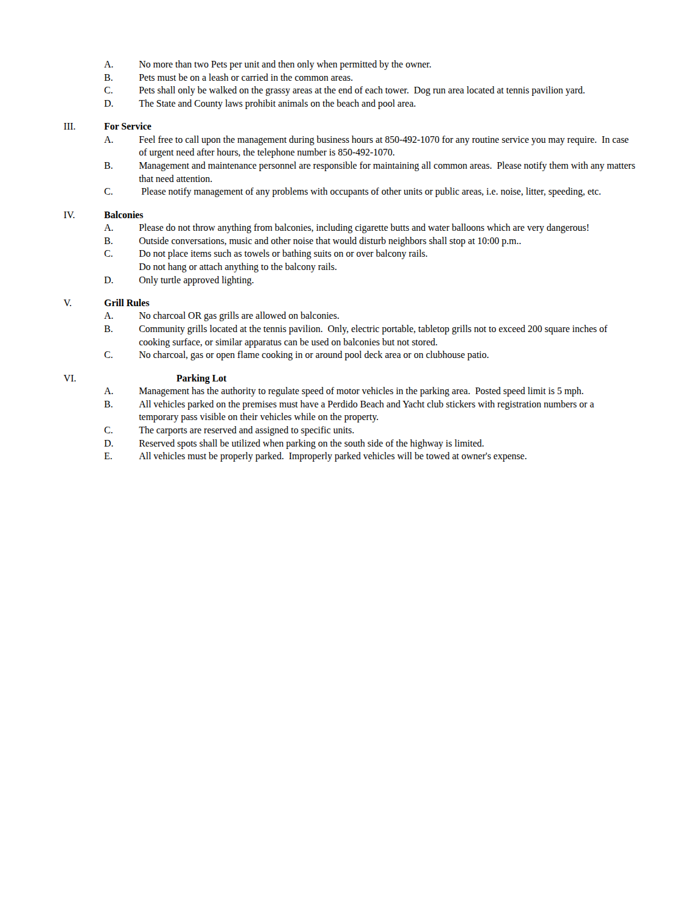| | A. | No more than two Pets per unit and then only when permitted by the owner. |
| | B. | Pets must be on a leash or carried in the common areas. |
| | C. | Pets shall only be walked on the grassy areas at the end of each tower. Dog run area located at tennis pavilion yard. |
| | D. | The State and County laws prohibit animals on the beach and pool area. |
| III. | For Service |
| | A. | Feel free to call upon the management during business hours at 850-492-1070 for any routine service you may require. In case of urgent need after hours, the telephone number is 850-492-1070. |
| | B. | Management and maintenance personnel are responsible for maintaining all common areas. Please notify them with any matters that need attention. |
| | C. | Please notify management of any problems with occupants of other units or public areas, i.e. noise, litter, speeding, etc. |
| IV. | Balconies |
| | A. | Please do not throw anything from balconies, including cigarette butts and water balloons which are very dangerous! |
| | B. | Outside conversations, music and other noise that would disturb neighbors shall stop at 10:00 p.m.. |
| | C. | Do not place items such as towels or bathing suits on or over balcony rails. Do not hang or attach anything to the balcony rails. |
| | D. | Only turtle approved lighting. |
| V. | Grill Rules |
| | A. | No charcoal OR gas grills are allowed on balconies. |
| | B. | Community grills located at the tennis pavilion. Only, electric portable, tabletop grills not to exceed 200 square inches of cooking surface, or similar apparatus can be used on balconies but not stored. |
| | C. | No charcoal, gas or open flame cooking in or around pool deck area or on clubhouse patio. |
| VI. | Parking Lot |
| | A. | Management has the authority to regulate speed of motor vehicles in the parking area. Posted speed limit is 5 mph. |
| | B. | All vehicles parked on the premises must have a Perdido Beach and Yacht club stickers with registration numbers or a temporary pass visible on their vehicles while on the property. |
| | C. | The carports are reserved and assigned to specific units. |
| | D. | Reserved spots shall be utilized when parking on the south side of the highway is limited. |
| | E. | All vehicles must be properly parked. Improperly parked vehicles will be towed at owner's expense. |